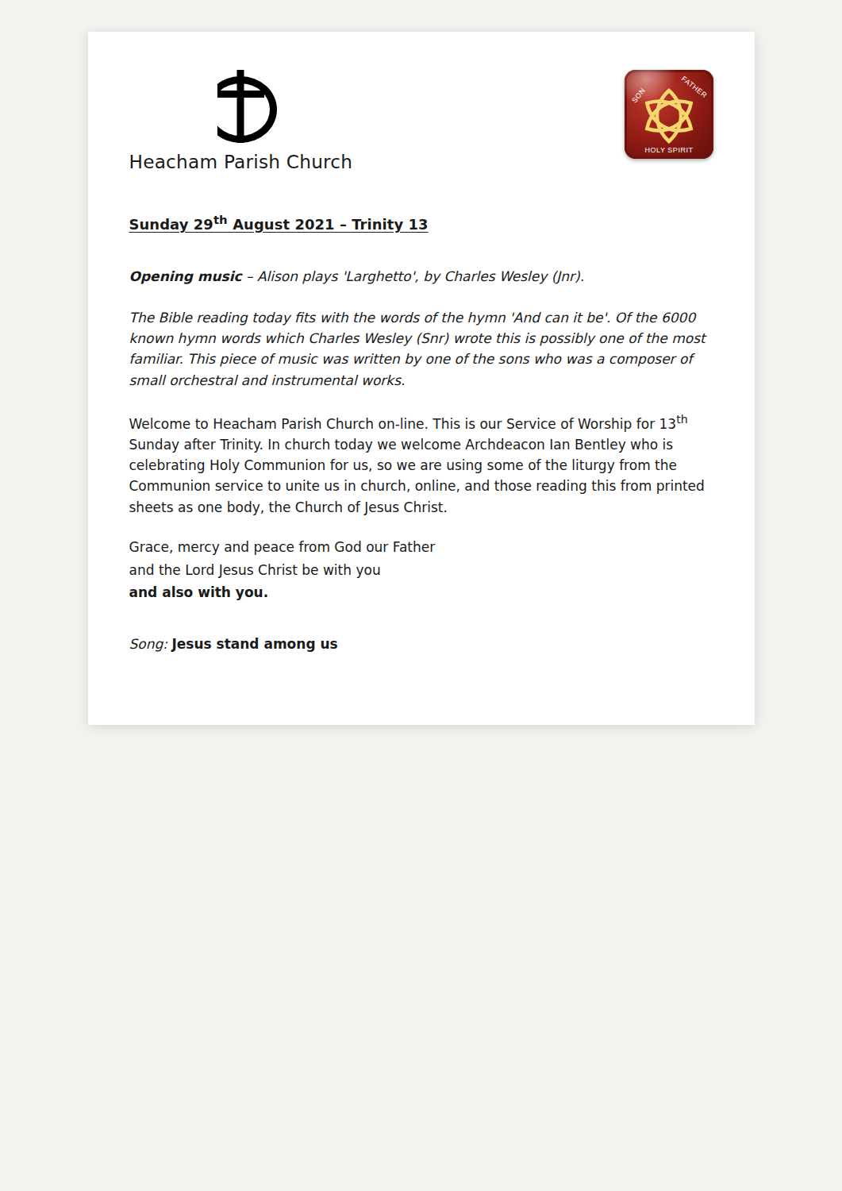Heacham Parish Church
FATHER SON HOLY SPIRIT
Sunday 29th August 2021 – Trinity 13
Opening music – Alison plays 'Larghetto', by Charles Wesley (Jnr).
The Bible reading today fits with the words of the hymn 'And can it be'. Of the 6000 known hymn words which Charles Wesley (Snr) wrote this is possibly one of the most familiar. This piece of music was written by one of the sons who was a composer of small orchestral and instrumental works.
Welcome to Heacham Parish Church on-line. This is our Service of Worship for 13th Sunday after Trinity. In church today we welcome Archdeacon Ian Bentley who is celebrating Holy Communion for us, so we are using some of the liturgy from the Communion service to unite us in church, online, and those reading this from printed sheets as one body, the Church of Jesus Christ.
Grace, mercy and peace from God our Father
and the Lord Jesus Christ be with you
and also with you.
Song: Jesus stand among us